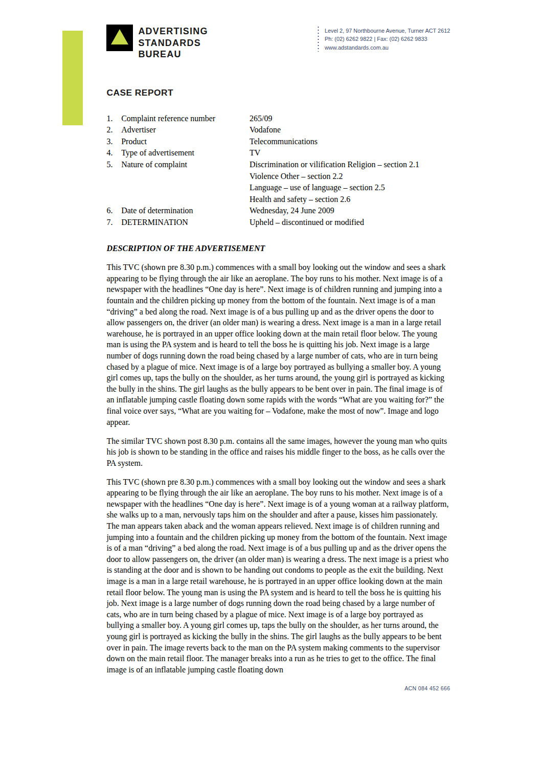ADVERTISING
STANDARDS
BUREAU
Level 2, 97 Northbourne Avenue, Turner ACT 2612
Ph: (02) 6262 9822 | Fax: (02) 6262 9833
www.adstandards.com.au
CASE REPORT
| 1. | Complaint reference number | 265/09 |
| 2. | Advertiser | Vodafone |
| 3. | Product | Telecommunications |
| 4. | Type of advertisement | TV |
| 5. | Nature of complaint | Discrimination or vilification Religion – section 2.1 |
| | | Violence Other – section 2.2 |
| | | Language – use of language – section 2.5 |
| | | Health and safety – section 2.6 |
| 6. | Date of determination | Wednesday, 24 June 2009 |
| 7. | DETERMINATION | Upheld – discontinued or modified |
DESCRIPTION OF THE ADVERTISEMENT
This TVC (shown pre 8.30 p.m.) commences with a small boy looking out the window and sees a shark appearing to be flying through the air like an aeroplane. The boy runs to his mother. Next image is of a newspaper with the headlines “One day is here”. Next image is of children running and jumping into a fountain and the children picking up money from the bottom of the fountain. Next image is of a man “driving” a bed along the road. Next image is of a bus pulling up and as the driver opens the door to allow passengers on, the driver (an older man) is wearing a dress. Next image is a man in a large retail warehouse, he is portrayed in an upper office looking down at the main retail floor below. The young man is using the PA system and is heard to tell the boss he is quitting his job. Next image is a large number of dogs running down the road being chased by a large number of cats, who are in turn being chased by a plague of mice. Next image is of a large boy portrayed as bullying a smaller boy. A young girl comes up, taps the bully on the shoulder, as her turns around, the young girl is portrayed as kicking the bully in the shins. The girl laughs as the bully appears to be bent over in pain. The final image is of an inflatable jumping castle floating down some rapids with the words “What are you waiting for?” the final voice over says, “What are you waiting for – Vodafone, make the most of now”. Image and logo appear.
The similar TVC shown post 8.30 p.m. contains all the same images, however the young man who quits his job is shown to be standing in the office and raises his middle finger to the boss, as he calls over the PA system.
This TVC (shown pre 8.30 p.m.) commences with a small boy looking out the window and sees a shark appearing to be flying through the air like an aeroplane. The boy runs to his mother. Next image is of a newspaper with the headlines “One day is here”. Next image is of a young woman at a railway platform, she walks up to a man, nervously taps him on the shoulder and after a pause, kisses him passionately. The man appears taken aback and the woman appears relieved. Next image is of children running and jumping into a fountain and the children picking up money from the bottom of the fountain. Next image is of a man “driving” a bed along the road. Next image is of a bus pulling up and as the driver opens the door to allow passengers on, the driver (an older man) is wearing a dress. The next image is a priest who is standing at the door and is shown to be handing out condoms to people as the exit the building. Next image is a man in a large retail warehouse, he is portrayed in an upper office looking down at the main retail floor below. The young man is using the PA system and is heard to tell the boss he is quitting his job. Next image is a large number of dogs running down the road being chased by a large number of cats, who are in turn being chased by a plague of mice. Next image is of a large boy portrayed as bullying a smaller boy. A young girl comes up, taps the bully on the shoulder, as her turns around, the young girl is portrayed as kicking the bully in the shins. The girl laughs as the bully appears to be bent over in pain. The image reverts back to the man on the PA system making comments to the supervisor down on the main retail floor. The manager breaks into a run as he tries to get to the office. The final image is of an inflatable jumping castle floating down
ACN 084 452 666